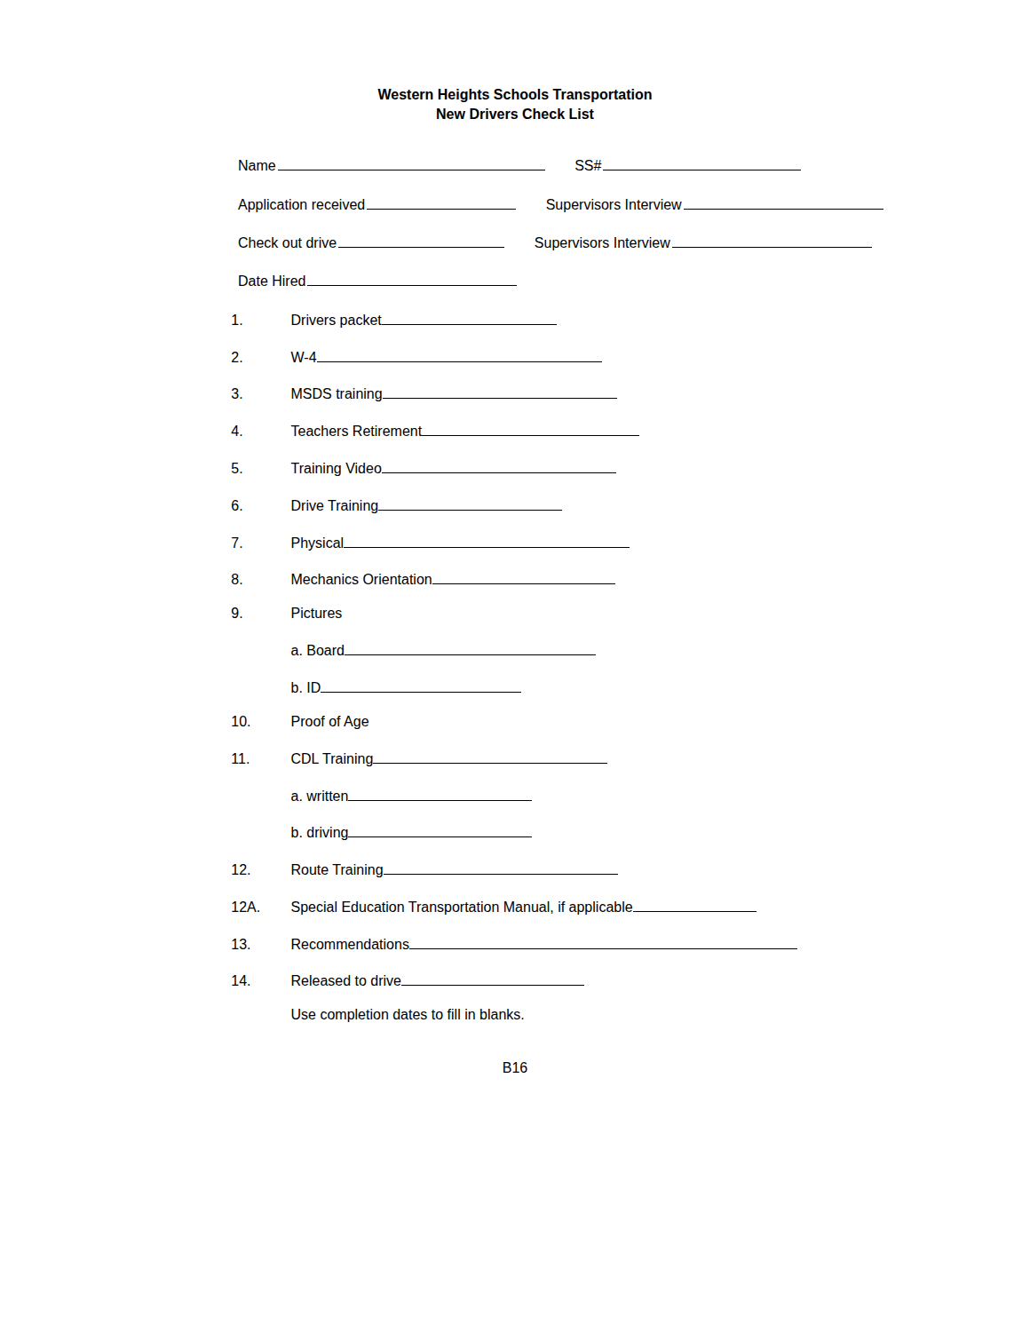Western Heights Schools Transportation
New Drivers Check List
Name
SS#
Application received
Supervisors Interview
Check out drive
Supervisors Interview
Date Hired
1. Drivers packet
2. W-4
3. MSDS training
4. Teachers Retirement
5. Training Video
6. Drive Training
7. Physical
8. Mechanics Orientation
9. Pictures
a. Board
b. ID
10. Proof of Age
11. CDL Training
a. written
b. driving
12. Route Training
12A. Special Education Transportation Manual, if applicable
13. Recommendations
14. Released to drive
Use completion dates to fill in blanks.
B16